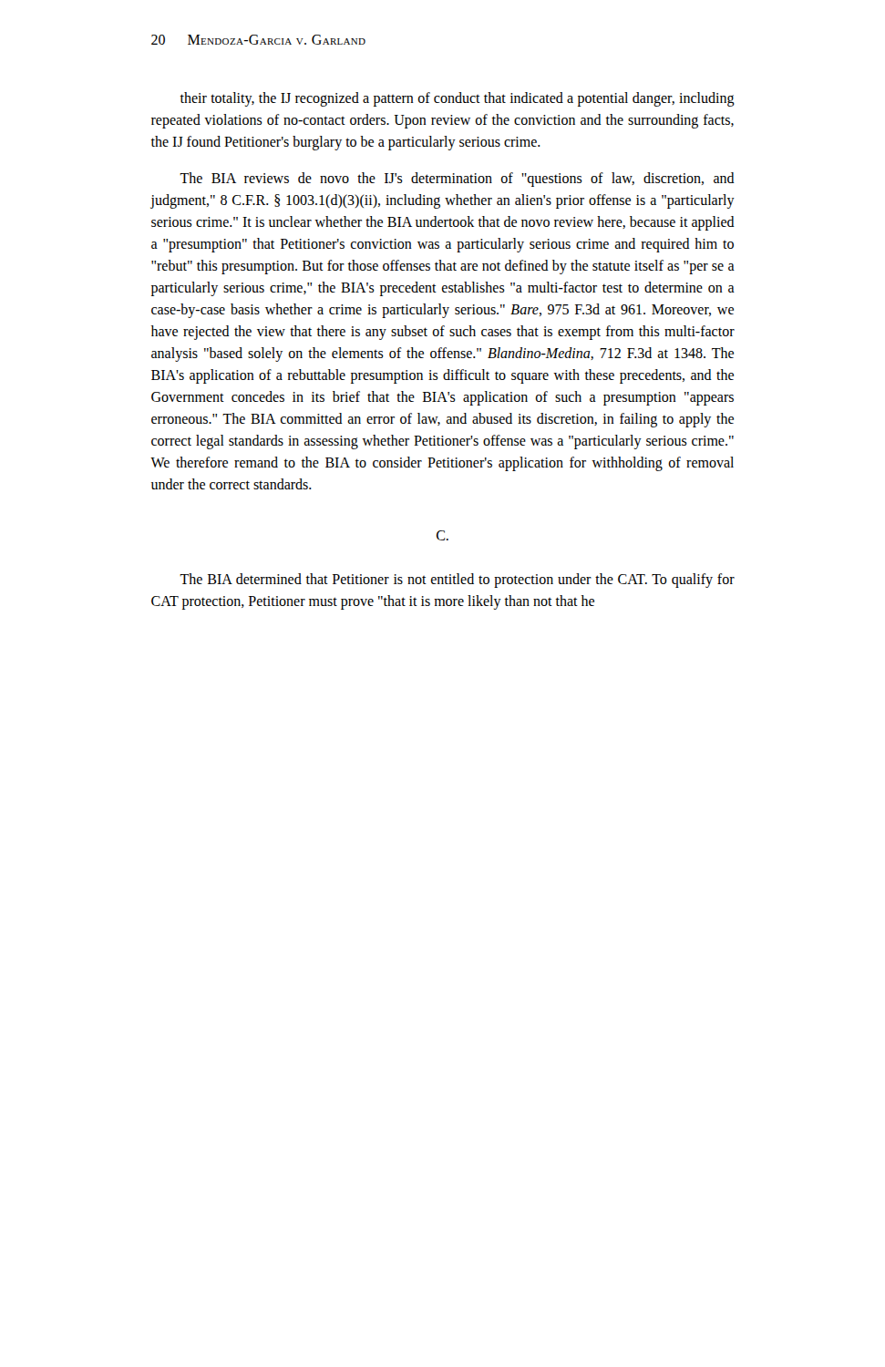20 Mendoza-Garcia v. Garland
their totality, the IJ recognized a pattern of conduct that indicated a potential danger, including repeated violations of no-contact orders. Upon review of the conviction and the surrounding facts, the IJ found Petitioner's burglary to be a particularly serious crime.
The BIA reviews de novo the IJ's determination of "questions of law, discretion, and judgment," 8 C.F.R. § 1003.1(d)(3)(ii), including whether an alien's prior offense is a "particularly serious crime." It is unclear whether the BIA undertook that de novo review here, because it applied a "presumption" that Petitioner's conviction was a particularly serious crime and required him to "rebut" this presumption. But for those offenses that are not defined by the statute itself as "per se a particularly serious crime," the BIA's precedent establishes "a multi-factor test to determine on a case-by-case basis whether a crime is particularly serious." Bare, 975 F.3d at 961. Moreover, we have rejected the view that there is any subset of such cases that is exempt from this multi-factor analysis "based solely on the elements of the offense." Blandino-Medina, 712 F.3d at 1348. The BIA's application of a rebuttable presumption is difficult to square with these precedents, and the Government concedes in its brief that the BIA's application of such a presumption "appears erroneous." The BIA committed an error of law, and abused its discretion, in failing to apply the correct legal standards in assessing whether Petitioner's offense was a "particularly serious crime." We therefore remand to the BIA to consider Petitioner's application for withholding of removal under the correct standards.
C.
The BIA determined that Petitioner is not entitled to protection under the CAT. To qualify for CAT protection, Petitioner must prove "that it is more likely than not that he